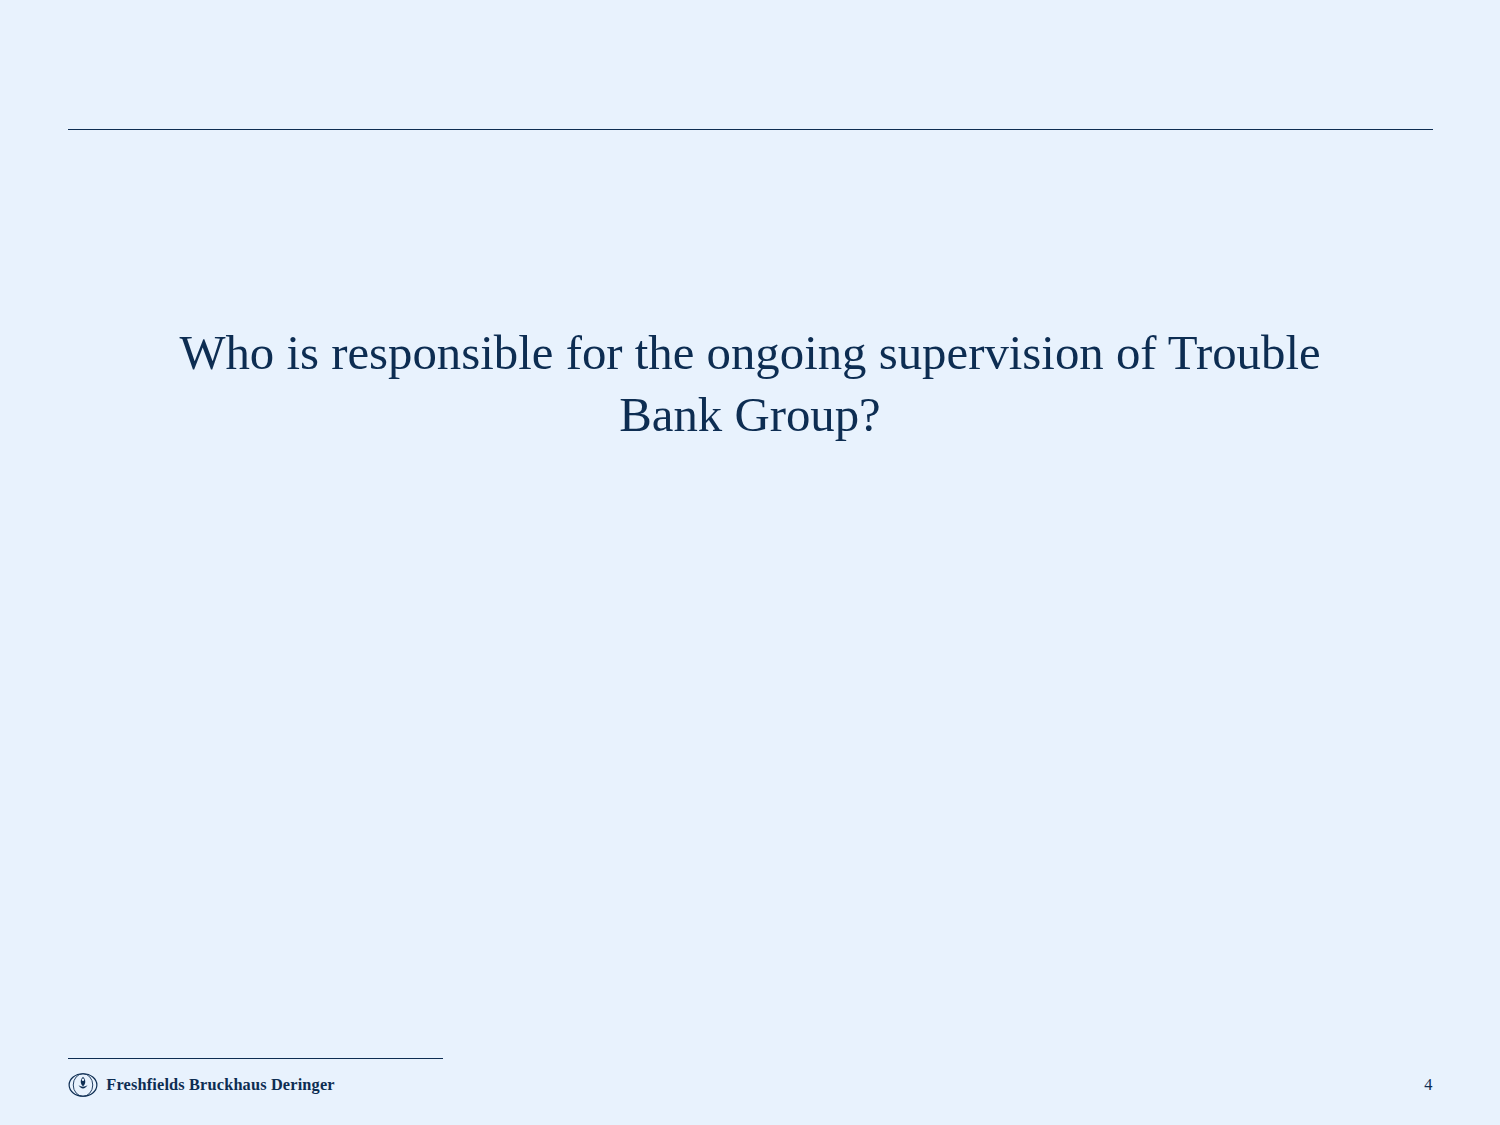Who is responsible for the ongoing supervision of Trouble Bank Group?
Freshfields Bruckhaus Deringer
4